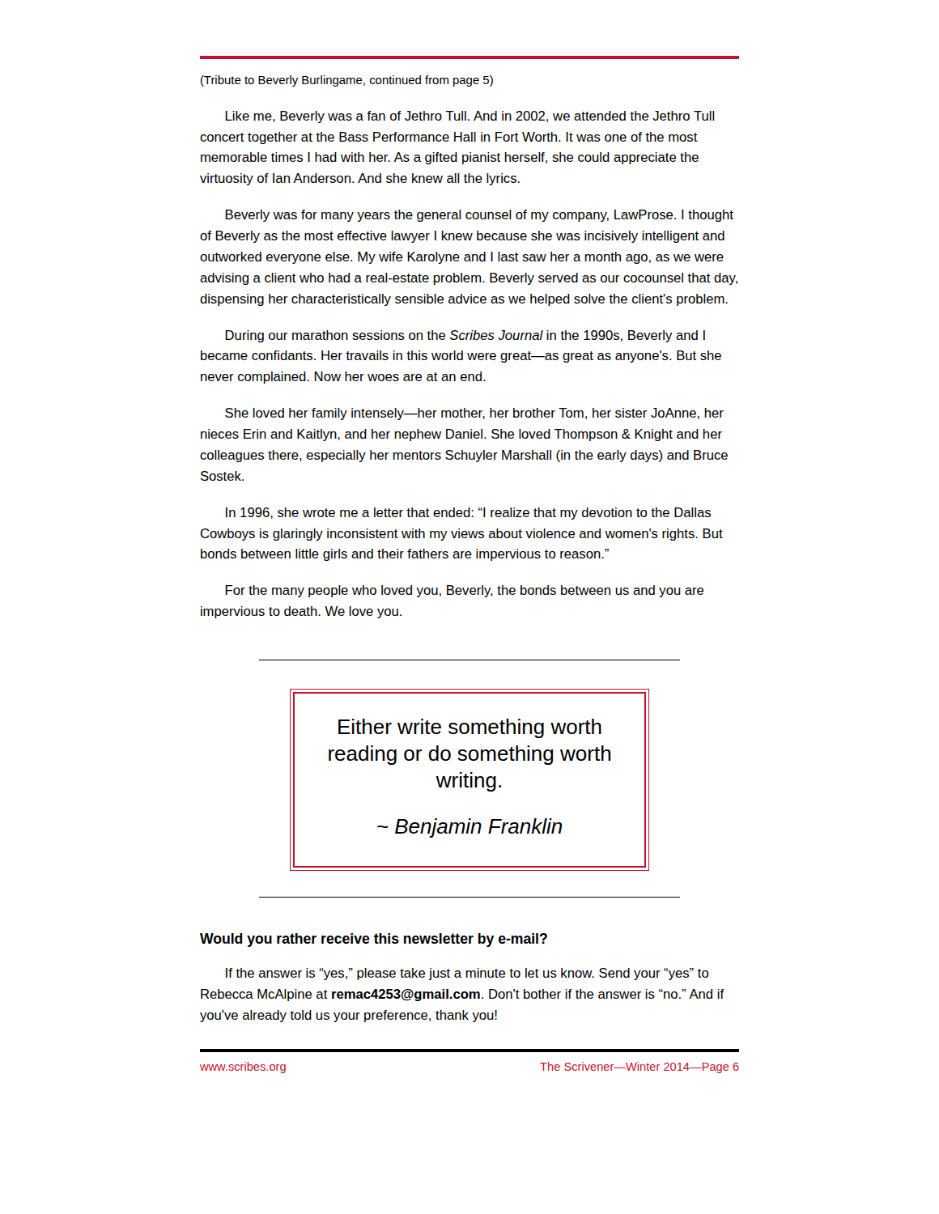(Tribute to Beverly Burlingame, continued from page 5)
Like me, Beverly was a fan of Jethro Tull. And in 2002, we attended the Jethro Tull concert together at the Bass Performance Hall in Fort Worth. It was one of the most memorable times I had with her. As a gifted pianist herself, she could appreciate the virtuosity of Ian Anderson. And she knew all the lyrics.
Beverly was for many years the general counsel of my company, LawProse. I thought of Beverly as the most effective lawyer I knew because she was incisively intelligent and outworked everyone else. My wife Karolyne and I last saw her a month ago, as we were advising a client who had a real-estate problem. Beverly served as our cocounsel that day, dispensing her characteristically sensible advice as we helped solve the client's problem.
During our marathon sessions on the Scribes Journal in the 1990s, Beverly and I became confidants. Her travails in this world were great—as great as anyone's. But she never complained. Now her woes are at an end.
She loved her family intensely—her mother, her brother Tom, her sister JoAnne, her nieces Erin and Kaitlyn, and her nephew Daniel. She loved Thompson & Knight and her colleagues there, especially her mentors Schuyler Marshall (in the early days) and Bruce Sostek.
In 1996, she wrote me a letter that ended: “I realize that my devotion to the Dallas Cowboys is glaringly inconsistent with my views about violence and women's rights. But bonds between little girls and their fathers are impervious to reason.”
For the many people who loved you, Beverly, the bonds between us and you are impervious to death. We love you.
Either write something worth reading or do something worth writing.
~ Benjamin Franklin
Would you rather receive this newsletter by e-mail?
If the answer is “yes,” please take just a minute to let us know. Send your “yes” to Rebecca McAlpine at remac4253@gmail.com. Don't bother if the answer is “no.” And if you've already told us your preference, thank you!
www.scribes.org The Scrivener—Winter 2014—Page 6